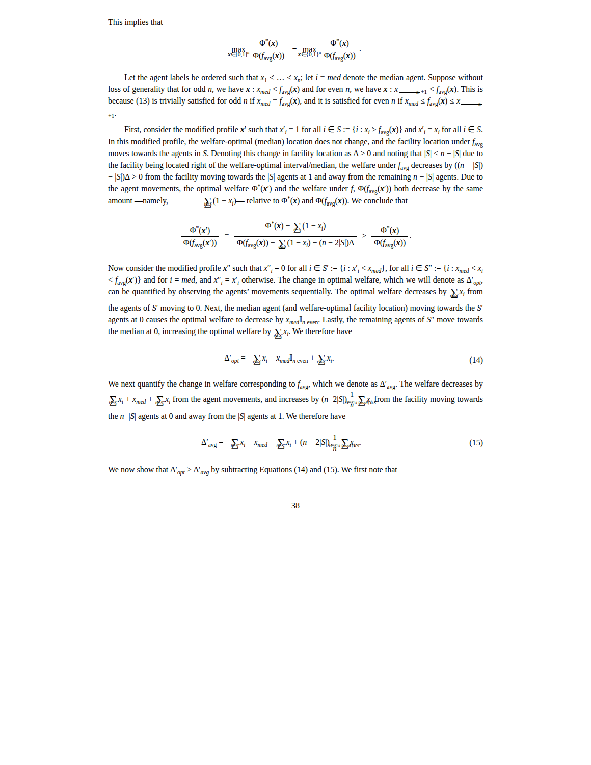This implies that
max x∈[0,1]n Φ*(x) Φ(favg(x)) = max x∈{0,1}n Φ*(x) Φ(favg(x)).
Let the agent labels be ordered such that x1 ≤ … ≤ xn; let i = med denote the median agent. Suppose without loss of generality that for odd n, we have x : xmed < favg(x) and for even n, we have x : xn 2+1 < favg(x). This is because (13) is trivially satisfied for odd n if xmed = favg(x), and it is satisfied for even n if xmed ≤ favg(x) ≤ xn 2+1.
First, consider the modified profile x′ such that x′i = 1 for all i ∈ S := {i : xi ≥ favg(x)} and x′i = xi for all i ∈ S. In this modified profile, the welfare-optimal (median) location does not change, and the facility location under favg moves towards the agents in S. Denoting this change in facility location as Δ > 0 and noting that |S| < n − |S| due to the facility being located right of the welfare-optimal interval/median, the welfare under favg decreases by ((n − |S|) − |S|)Δ > 0 from the facility moving towards the |S| agents at 1 and away from the remaining n − |S| agents. Due to the agent movements, the optimal welfare Φ*(x′) and the welfare under f, Φ(favg(x′)) both decrease by the same amount —namely, ∑i∈S(1 − xi)— relative to Φ*(x) and Φ(favg(x)). We conclude that
Φ*(x′) Φ(favg(x′)) = Φ*(x) − ∑i∈S(1 − xi) Φ(favg(x)) − ∑i∈S(1 − xi) − (n − 2|S|)Δ ≥ Φ*(x) Φ(favg(x)).
Now consider the modified profile x″ such that x″i = 0 for all i ∈ S′ := {i : x′i < xmed}, for all i ∈ S″ := {i : xmed < xi < favg(x′)} and for i = med, and x″i = x′i otherwise. The change in optimal welfare, which we will denote as Δ′opt, can be quantified by observing the agents’ movements sequentially. The optimal welfare decreases by ∑i∈S′xi from the agents of S′ moving to 0. Next, the median agent (and welfare-optimal facility location) moving towards the S′ agents at 0 causes the optimal welfare to decrease by xmed𝕀n even. Lastly, the remaining agents of S″ move towards the median at 0, increasing the optimal welfare by ∑i∈S″xi. We therefore have
Δ′opt = −∑i∈S′xi − xmed𝕀n even + ∑i∈S″xi.
(14)
We next quantify the change in welfare corresponding to favg, which we denote as Δ′avg. The welfare decreases by ∑i∈S′xi + xmed + ∑i∈S″xi from the agent movements, and increases by (n−2|S|)1 n∑i∈S′∪{med}∪S″xi from the facility moving towards the n−|S| agents at 0 and away from the |S| agents at 1. We therefore have
Δ′avg = −∑i∈S′xi − xmed − ∑i∈S″xi + (n − 2|S|)1 n∑i∈S′∪{med}∪S″xi.
(15)
We now show that Δ′opt > Δ′avg by subtracting Equations (14) and (15). We first note that
38